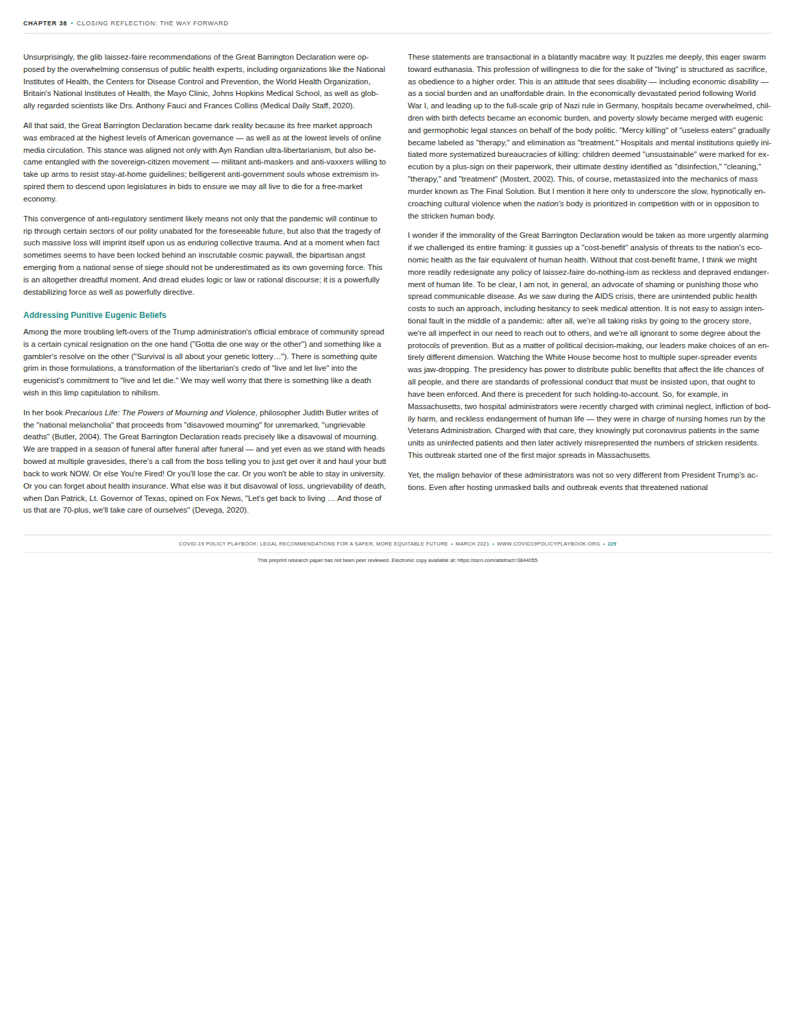Chapter 38•Closing Reflection: The Way Forward
Unsurprisingly, the glib laissez-faire recommendations of the Great Barrington Declaration were opposed by the overwhelming consensus of public health experts, including organizations like the National Institutes of Health, the Centers for Disease Control and Prevention, the World Health Organization, Britain's National Institutes of Health, the Mayo Clinic, Johns Hopkins Medical School, as well as globally regarded scientists like Drs. Anthony Fauci and Frances Collins (Medical Daily Staff, 2020).
All that said, the Great Barrington Declaration became dark reality because its free market approach was embraced at the highest levels of American governance — as well as at the lowest levels of online media circulation. This stance was aligned not only with Ayn Randian ultra-libertarianism, but also became entangled with the sovereign-citizen movement — militant anti-maskers and anti-vaxxers willing to take up arms to resist stay-at-home guidelines; belligerent anti-government souls whose extremism inspired them to descend upon legislatures in bids to ensure we may all live to die for a free-market economy.
This convergence of anti-regulatory sentiment likely means not only that the pandemic will continue to rip through certain sectors of our polity unabated for the foreseeable future, but also that the tragedy of such massive loss will imprint itself upon us as enduring collective trauma. And at a moment when fact sometimes seems to have been locked behind an inscrutable cosmic paywall, the bipartisan angst emerging from a national sense of siege should not be underestimated as its own governing force. This is an altogether dreadful moment. And dread eludes logic or law or rational discourse; it is a powerfully destabilizing force as well as powerfully directive.
Addressing Punitive Eugenic Beliefs
Among the more troubling left-overs of the Trump administration's official embrace of community spread is a certain cynical resignation on the one hand ("Gotta die one way or the other") and something like a gambler's resolve on the other ("Survival is all about your genetic lottery…"). There is something quite grim in those formulations, a transformation of the libertarian's credo of "live and let live" into the eugenicist's commitment to "live and let die." We may well worry that there is something like a death wish in this limp capitulation to nihilism.
In her book Precarious Life: The Powers of Mourning and Violence, philosopher Judith Butler writes of the "national melancholia" that proceeds from "disavowed mourning" for unremarked, "ungrievable deaths" (Butler, 2004). The Great Barrington Declaration reads precisely like a disavowal of mourning. We are trapped in a season of funeral after funeral after funeral — and yet even as we stand with heads bowed at multiple gravesides, there's a call from the boss telling you to just get over it and haul your butt back to work NOW. Or else You're Fired! Or you'll lose the car. Or you won't be able to stay in university. Or you can forget about health insurance. What else was it but disavowal of loss, ungrievability of death, when Dan Patrick, Lt. Governor of Texas, opined on Fox News, "Let's get back to living … And those of us that are 70-plus, we'll take care of ourselves" (Devega, 2020).
These statements are transactional in a blatantly macabre way. It puzzles me deeply, this eager swarm toward euthanasia. This profession of willingness to die for the sake of "living" is structured as sacrifice, as obedience to a higher order. This is an attitude that sees disability — including economic disability — as a social burden and an unaffordable drain. In the economically devastated period following World War I, and leading up to the full-scale grip of Nazi rule in Germany, hospitals became overwhelmed, children with birth defects became an economic burden, and poverty slowly became merged with eugenic and germophobic legal stances on behalf of the body politic. "Mercy killing" of "useless eaters" gradually became labeled as "therapy," and elimination as "treatment." Hospitals and mental institutions quietly initiated more systematized bureaucracies of killing: children deemed "unsustainable" were marked for execution by a plus-sign on their paperwork, their ultimate destiny identified as "disinfection," "cleaning," "therapy," and "treatment" (Mostert, 2002). This, of course, metastasized into the mechanics of mass murder known as The Final Solution. But I mention it here only to underscore the slow, hypnotically encroaching cultural violence when the nation's body is prioritized in competition with or in opposition to the stricken human body.
I wonder if the immorality of the Great Barrington Declaration would be taken as more urgently alarming if we challenged its entire framing: it gussies up a "cost-benefit" analysis of threats to the nation's economic health as the fair equivalent of human health. Without that cost-benefit frame, I think we might more readily redesignate any policy of laissez-faire do-nothing-ism as reckless and depraved endangerment of human life. To be clear, I am not, in general, an advocate of shaming or punishing those who spread communicable disease. As we saw during the AIDS crisis, there are unintended public health costs to such an approach, including hesitancy to seek medical attention. It is not easy to assign intentional fault in the middle of a pandemic: after all, we're all taking risks by going to the grocery store, we're all imperfect in our need to reach out to others, and we're all ignorant to some degree about the protocols of prevention. But as a matter of political decision-making, our leaders make choices of an entirely different dimension. Watching the White House become host to multiple super-spreader events was jaw-dropping. The presidency has power to distribute public benefits that affect the life chances of all people, and there are standards of professional conduct that must be insisted upon, that ought to have been enforced. And there is precedent for such holding-to-account. So, for example, in Massachusetts, two hospital administrators were recently charged with criminal neglect, infliction of bodily harm, and reckless endangerment of human life — they were in charge of nursing homes run by the Veterans Administration. Charged with that care, they knowingly put coronavirus patients in the same units as uninfected patients and then later actively misrepresented the numbers of stricken residents. This outbreak started one of the first major spreads in Massachusetts.
Yet, the malign behavior of these administrators was not so very different from President Trump's actions. Even after hosting unmasked balls and outbreak events that threatened national
COVID-19 Policy Playbook: Legal Recommendations for a Safer, More Equitable Future•March 2021•www.covid19policyplaybook.org•229
This preprint research paper has not been peer reviewed. Electronic copy available at: https://ssrn.com/abstract=3844055